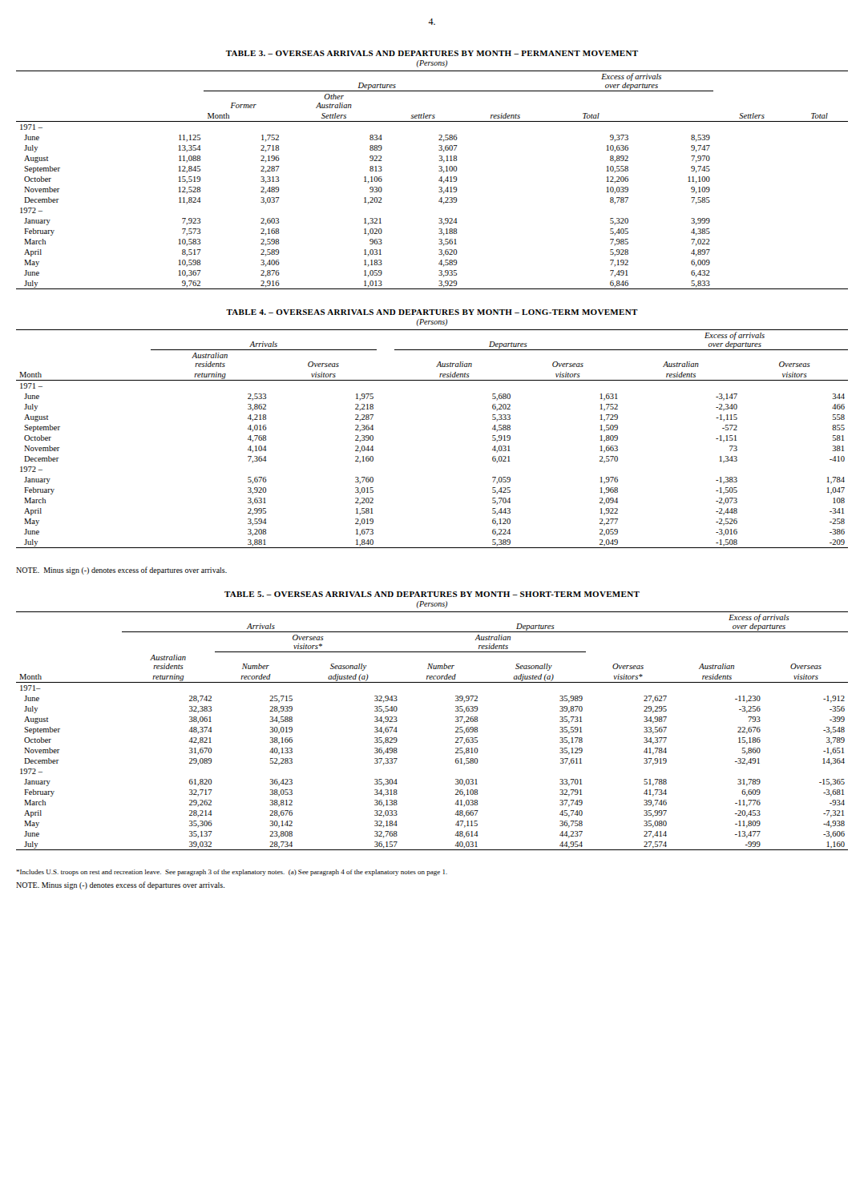4.
TABLE 3. – OVERSEAS ARRIVALS AND DEPARTURES BY MONTH – PERMANENT MOVEMENT
(Persons)
| | | Departures | Excess of arrivals over departures |
| --- | --- | --- | --- |
| Former | Other Australian | | | | |
| Month | Settlers | settlers | residents | Total | | Settlers | Total |
| 1971 – |
| June | 11,125 | 1,752 | 834 | 2,586 | | 9,373 | 8,539 |
| July | 13,354 | 2,718 | 889 | 3,607 | | 10,636 | 9,747 |
| August | 11,088 | 2,196 | 922 | 3,118 | | 8,892 | 7,970 |
| September | 12,845 | 2,287 | 813 | 3,100 | | 10,558 | 9,745 |
| October | 15,519 | 3,313 | 1,106 | 4,419 | | 12,206 | 11,100 |
| November | 12,528 | 2,489 | 930 | 3,419 | | 10,039 | 9,109 |
| December | 11,824 | 3,037 | 1,202 | 4,239 | | 8,787 | 7,585 |
| 1972 – |
| January | 7,923 | 2,603 | 1,321 | 3,924 | | 5,320 | 3,999 |
| February | 7,573 | 2,168 | 1,020 | 3,188 | | 5,405 | 4,385 |
| March | 10,583 | 2,598 | 963 | 3,561 | | 7,985 | 7,022 |
| April | 8,517 | 2,589 | 1,031 | 3,620 | | 5,928 | 4,897 |
| May | 10,598 | 3,406 | 1,183 | 4,589 | | 7,192 | 6,009 |
| June | 10,367 | 2,876 | 1,059 | 3,935 | | 7,491 | 6,432 |
| July | 9,762 | 2,916 | 1,013 | 3,929 | | 6,846 | 5,833 |
TABLE 4. – OVERSEAS ARRIVALS AND DEPARTURES BY MONTH – LONG-TERM MOVEMENT
(Persons)
| | Arrivals | | Departures | Excess of arrivals over departures |
| --- | --- | --- | --- | --- |
| | Australian residents | Overseas | | Australian | Overseas | Australian | Overseas |
| Month | returning | visitors | | residents | visitors | residents | visitors |
| 1971 – |
| June | 2,533 | 1,975 | | 5,680 | 1,631 | -3,147 | 344 |
| July | 3,862 | 2,218 | | 6,202 | 1,752 | -2,340 | 466 |
| August | 4,218 | 2,287 | | 5,333 | 1,729 | -1,115 | 558 |
| September | 4,016 | 2,364 | | 4,588 | 1,509 | -572 | 855 |
| October | 4,768 | 2,390 | | 5,919 | 1,809 | -1,151 | 581 |
| November | 4,104 | 2,044 | | 4,031 | 1,663 | 73 | 381 |
| December | 7,364 | 2,160 | | 6,021 | 2,570 | 1,343 | -410 |
| 1972 – |
| January | 5,676 | 3,760 | | 7,059 | 1,976 | -1,383 | 1,784 |
| February | 3,920 | 3,015 | | 5,425 | 1,968 | -1,505 | 1,047 |
| March | 3,631 | 2,202 | | 5,704 | 2,094 | -2,073 | 108 |
| April | 2,995 | 1,581 | | 5,443 | 1,922 | -2,448 | -341 |
| May | 3,594 | 2,019 | | 6,120 | 2,277 | -2,526 | -258 |
| June | 3,208 | 1,673 | | 6,224 | 2,059 | -3,016 | -386 |
| July | 3,881 | 1,840 | | 5,389 | 2,049 | -1,508 | -209 |
NOTE. Minus sign (-) denotes excess of departures over arrivals.
TABLE 5. – OVERSEAS ARRIVALS AND DEPARTURES BY MONTH – SHORT-TERM MOVEMENT
(Persons)
| | Arrivals | Departures | Excess of arrivals over departures |
| --- | --- | --- | --- |
| | | Overseas visitors* | Australian residents | | | |
| | Australian residents | Number | Seasonally | Number | Seasonally | Overseas | Australian | Overseas |
| Month | returning | recorded | adjusted (a) | recorded | adjusted (a) | visitors* | residents | visitors |
| 1971– |
| June | 28,742 | 25,715 | 32,943 | 39,972 | 35,989 | 27,627 | -11,230 | -1,912 |
| July | 32,383 | 28,939 | 35,540 | 35,639 | 39,870 | 29,295 | -3,256 | -356 |
| August | 38,061 | 34,588 | 34,923 | 37,268 | 35,731 | 34,987 | 793 | -399 |
| September | 48,374 | 30,019 | 34,674 | 25,698 | 35,591 | 33,567 | 22,676 | -3,548 |
| October | 42,821 | 38,166 | 35,829 | 27,635 | 35,178 | 34,377 | 15,186 | 3,789 |
| November | 31,670 | 40,133 | 36,498 | 25,810 | 35,129 | 41,784 | 5,860 | -1,651 |
| December | 29,089 | 52,283 | 37,337 | 61,580 | 37,611 | 37,919 | -32,491 | 14,364 |
| 1972 – |
| January | 61,820 | 36,423 | 35,304 | 30,031 | 33,701 | 51,788 | 31,789 | -15,365 |
| February | 32,717 | 38,053 | 34,318 | 26,108 | 32,791 | 41,734 | 6,609 | -3,681 |
| March | 29,262 | 38,812 | 36,138 | 41,038 | 37,749 | 39,746 | -11,776 | -934 |
| April | 28,214 | 28,676 | 32,033 | 48,667 | 45,740 | 35,997 | -20,453 | -7,321 |
| May | 35,306 | 30,142 | 32,184 | 47,115 | 36,758 | 35,080 | -11,809 | -4,938 |
| June | 35,137 | 23,808 | 32,768 | 48,614 | 44,237 | 27,414 | -13,477 | -3,606 |
| July | 39,032 | 28,734 | 36,157 | 40,031 | 44,954 | 27,574 | -999 | 1,160 |
*Includes U.S. troops on rest and recreation leave. See paragraph 3 of the explanatory notes. (a) See paragraph 4 of the explanatory notes on page 1.
NOTE. Minus sign (-) denotes excess of departures over arrivals.